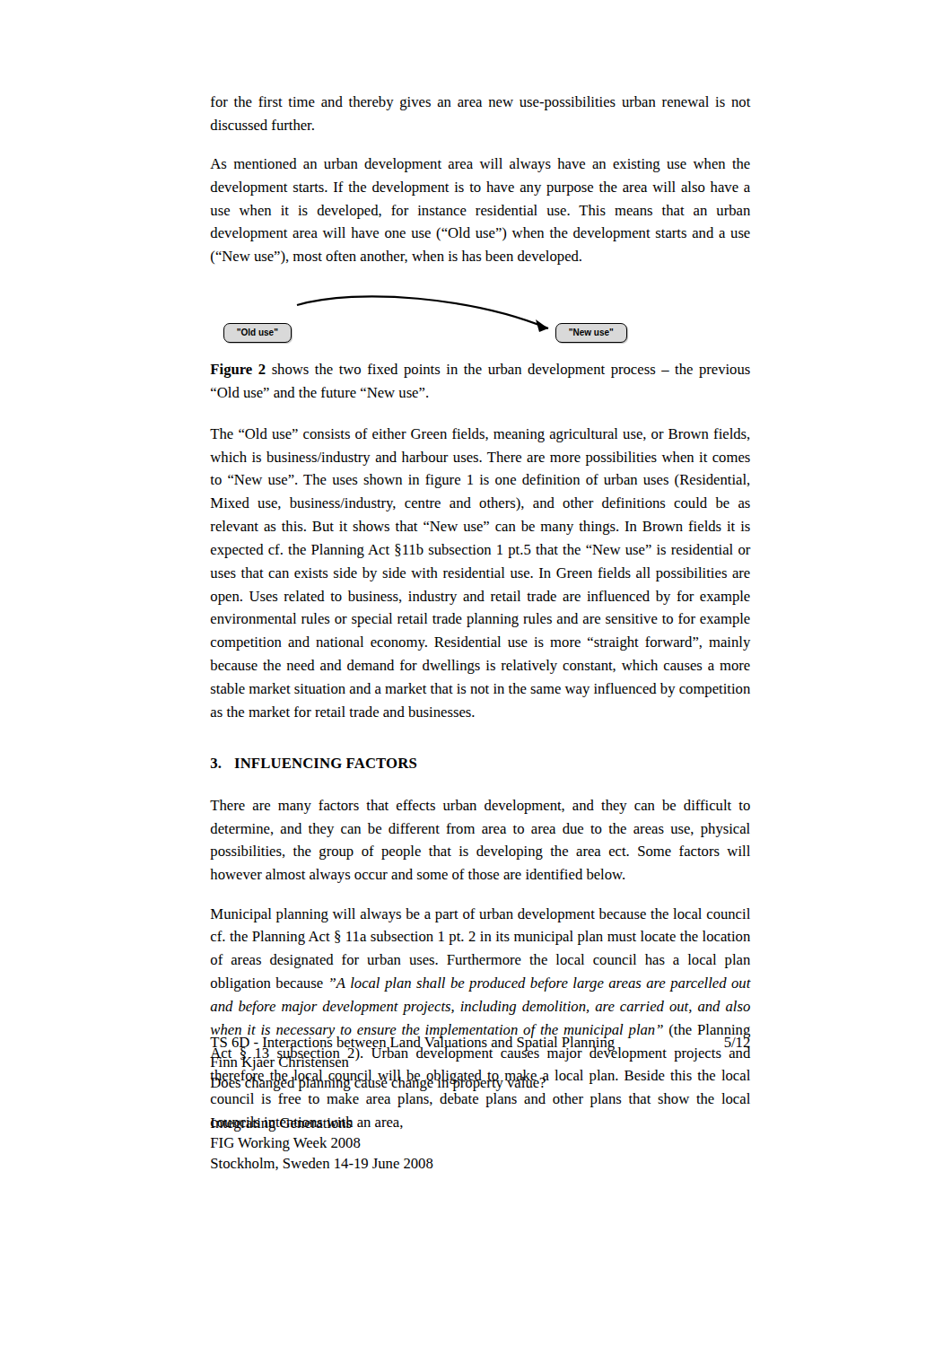for the first time and thereby gives an area new use-possibilities urban renewal is not discussed further.
As mentioned an urban development area will always have an existing use when the development starts. If the development is to have any purpose the area will also have a use when it is developed, for instance residential use. This means that an urban development area will have one use (“Old use”) when the development starts and a use (“New use”), most often another, when is has been developed.
"Old use"
"New use"
Figure 2 shows the two fixed points in the urban development process – the previous “Old use” and the future “New use”.
The “Old use” consists of either Green fields, meaning agricultural use, or Brown fields, which is business/industry and harbour uses. There are more possibilities when it comes to “New use”. The uses shown in figure 1 is one definition of urban uses (Residential, Mixed use, business/industry, centre and others), and other definitions could be as relevant as this. But it shows that “New use” can be many things. In Brown fields it is expected cf. the Planning Act §11b subsection 1 pt.5 that the “New use” is residential or uses that can exists side by side with residential use. In Green fields all possibilities are open. Uses related to business, industry and retail trade are influenced by for example environmental rules or special retail trade planning rules and are sensitive to for example competition and national economy. Residential use is more “straight forward”, mainly because the need and demand for dwellings is relatively constant, which causes a more stable market situation and a market that is not in the same way influenced by competition as the market for retail trade and businesses.
3. Influencing factors
There are many factors that effects urban development, and they can be difficult to determine, and they can be different from area to area due to the areas use, physical possibilities, the group of people that is developing the area ect. Some factors will however almost always occur and some of those are identified below.
Municipal planning will always be a part of urban development because the local council cf. the Planning Act § 11a subsection 1 pt. 2 in its municipal plan must locate the location of areas designated for urban uses. Furthermore the local council has a local plan obligation because ”A local plan shall be produced before large areas are parcelled out and before major development projects, including demolition, are carried out, and also when it is necessary to ensure the implementation of the municipal plan” (the Planning Act § 13 subsection 2). Urban development causes major development projects and therefore the local council will be obligated to make a local plan. Beside this the local council is free to make area plans, debate plans and other plans that show the local councils intentions with an area,
TS 6D - Interactions between Land Valuations and Spatial Planning5/12
Finn Kjaer Christensen
Does changed planning cause change in property value?
Integrating Generations
FIG Working Week 2008
Stockholm, Sweden 14-19 June 2008